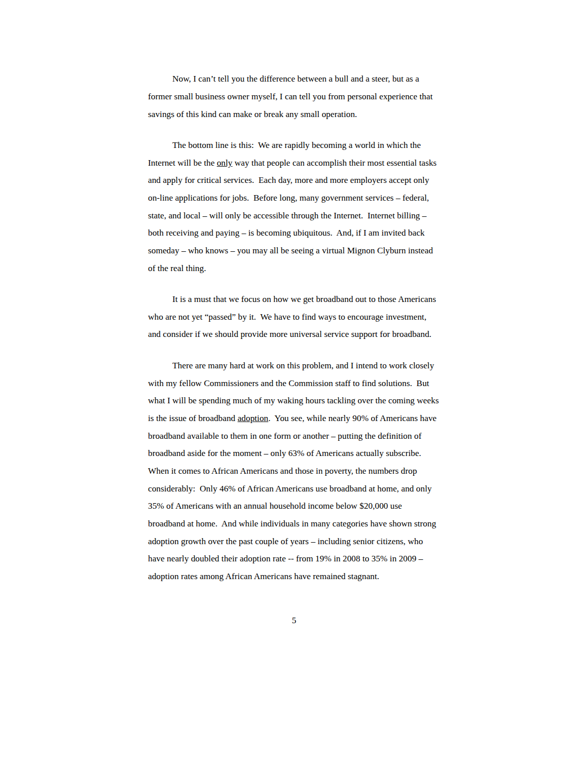Now, I can’t tell you the difference between a bull and a steer, but as a former small business owner myself, I can tell you from personal experience that savings of this kind can make or break any small operation.
The bottom line is this: We are rapidly becoming a world in which the Internet will be the only way that people can accomplish their most essential tasks and apply for critical services. Each day, more and more employers accept only on-line applications for jobs. Before long, many government services – federal, state, and local – will only be accessible through the Internet. Internet billing – both receiving and paying – is becoming ubiquitous. And, if I am invited back someday – who knows – you may all be seeing a virtual Mignon Clyburn instead of the real thing.
It is a must that we focus on how we get broadband out to those Americans who are not yet “passed” by it. We have to find ways to encourage investment, and consider if we should provide more universal service support for broadband.
There are many hard at work on this problem, and I intend to work closely with my fellow Commissioners and the Commission staff to find solutions. But what I will be spending much of my waking hours tackling over the coming weeks is the issue of broadband adoption. You see, while nearly 90% of Americans have broadband available to them in one form or another – putting the definition of broadband aside for the moment – only 63% of Americans actually subscribe. When it comes to African Americans and those in poverty, the numbers drop considerably: Only 46% of African Americans use broadband at home, and only 35% of Americans with an annual household income below $20,000 use broadband at home. And while individuals in many categories have shown strong adoption growth over the past couple of years – including senior citizens, who have nearly doubled their adoption rate -- from 19% in 2008 to 35% in 2009 – adoption rates among African Americans have remained stagnant.
5